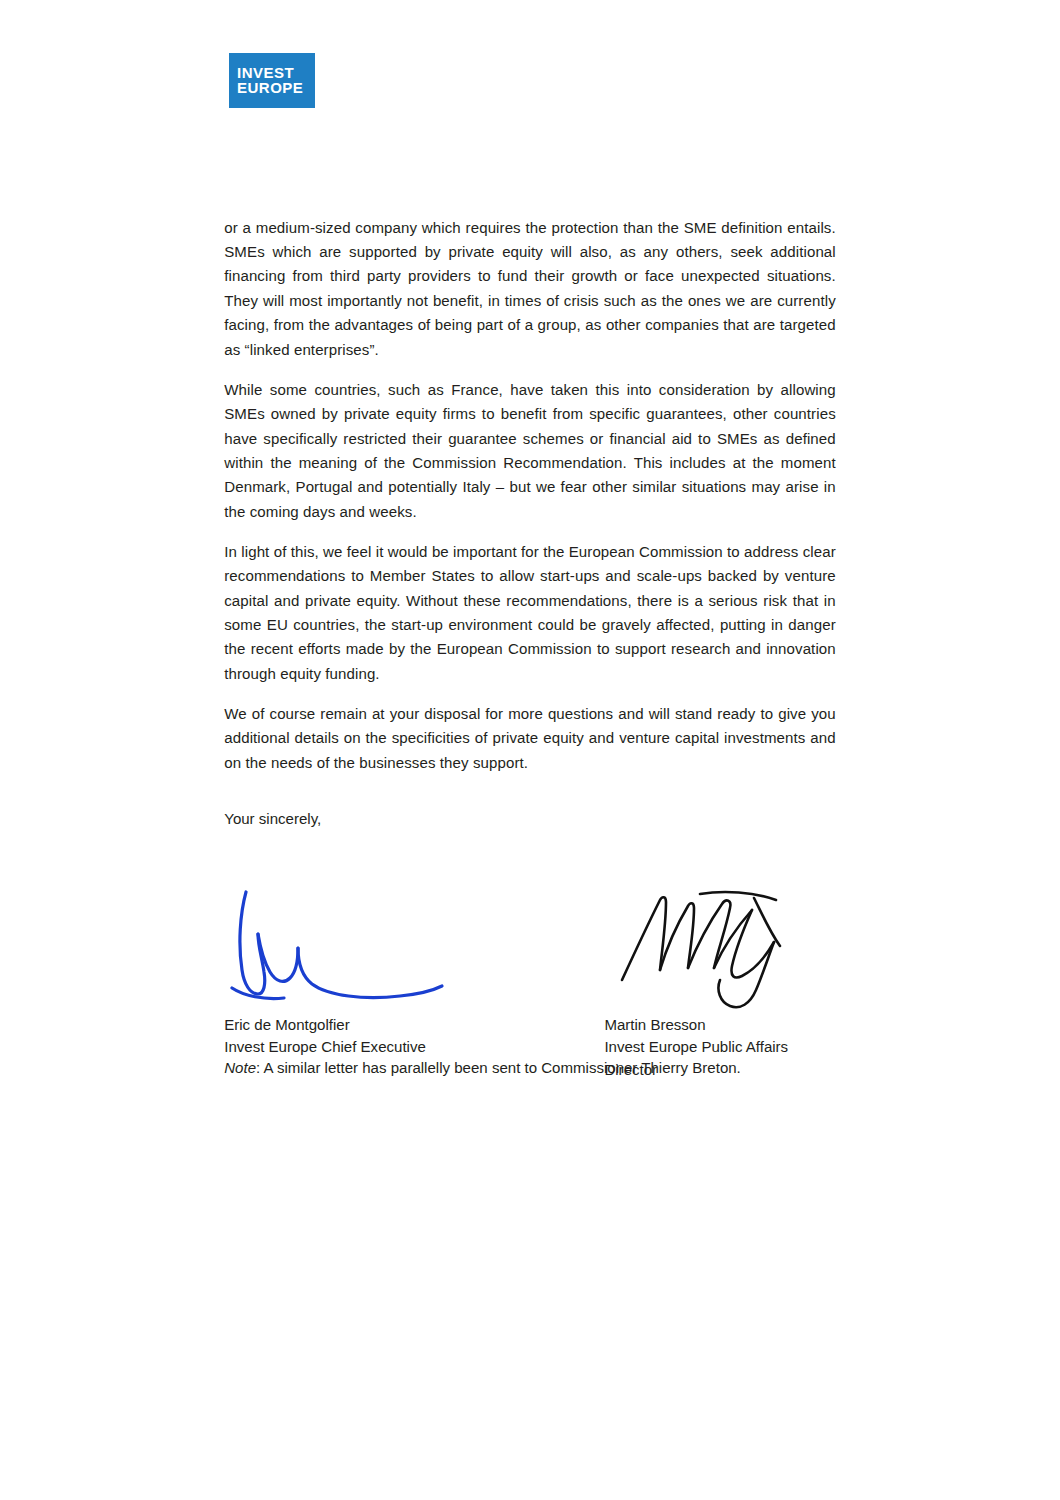INVEST EUROPE
or a medium-sized company which requires the protection than the SME definition entails. SMEs which are supported by private equity will also, as any others, seek additional financing from third party providers to fund their growth or face unexpected situations. They will most importantly not benefit, in times of crisis such as the ones we are currently facing, from the advantages of being part of a group, as other companies that are targeted as “linked enterprises”.
While some countries, such as France, have taken this into consideration by allowing SMEs owned by private equity firms to benefit from specific guarantees, other countries have specifically restricted their guarantee schemes or financial aid to SMEs as defined within the meaning of the Commission Recommendation. This includes at the moment Denmark, Portugal and potentially Italy – but we fear other similar situations may arise in the coming days and weeks.
In light of this, we feel it would be important for the European Commission to address clear recommendations to Member States to allow start-ups and scale-ups backed by venture capital and private equity. Without these recommendations, there is a serious risk that in some EU countries, the start-up environment could be gravely affected, putting in danger the recent efforts made by the European Commission to support research and innovation through equity funding.
We of course remain at your disposal for more questions and will stand ready to give you additional details on the specificities of private equity and venture capital investments and on the needs of the businesses they support.
Your sincerely,
Eric de Montgolfier
Invest Europe Chief Executive
Martin Bresson
Invest Europe Public Affairs Director
Note: A similar letter has parallelly been sent to Commissioner Thierry Breton.